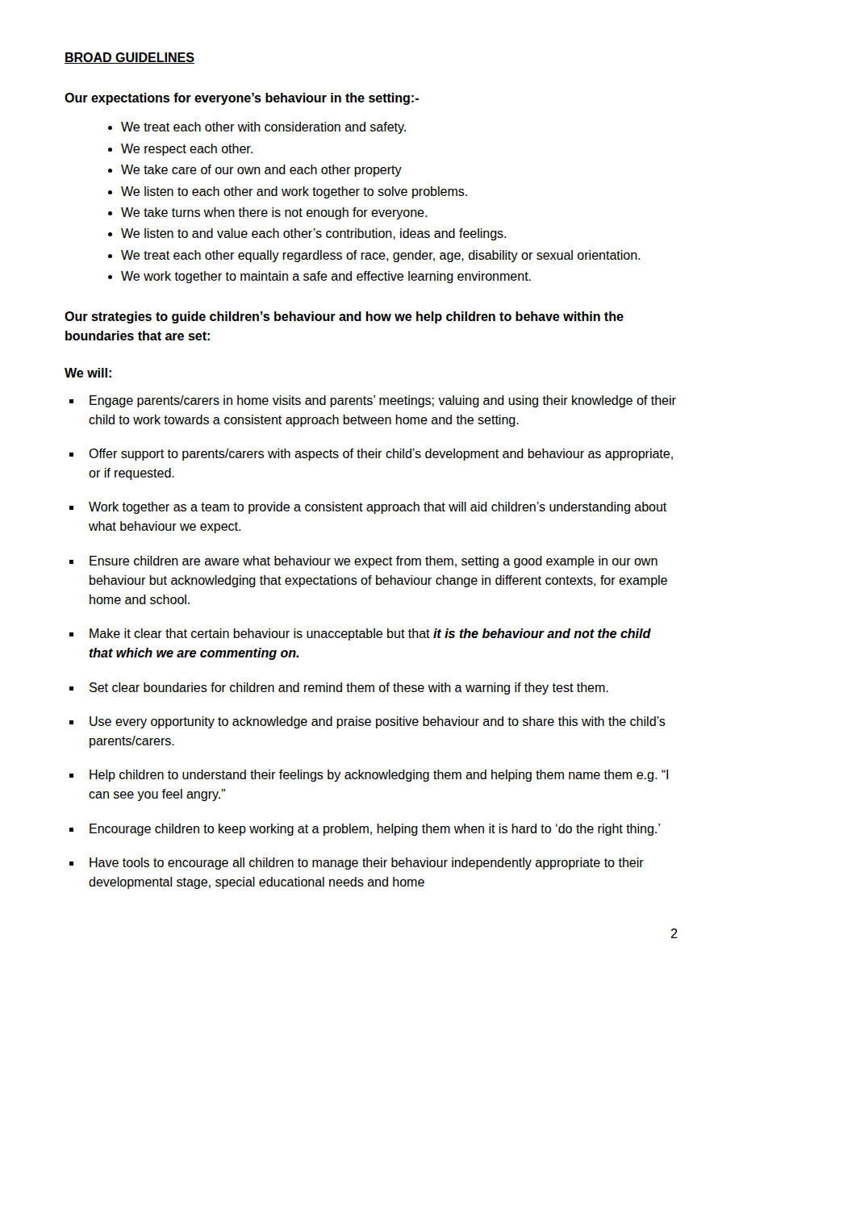BROAD GUIDELINES
Our expectations for everyone’s behaviour in the setting:-
We treat each other with consideration and safety.
We respect each other.
We take care of our own and each other property
We listen to each other and work together to solve problems.
We take turns when there is not enough for everyone.
We listen to and value each other’s contribution, ideas and feelings.
We treat each other equally regardless of race, gender, age, disability or sexual orientation.
We work together to maintain a safe and effective learning environment.
Our strategies to guide children’s behaviour and how we help children to behave within the boundaries that are set:
We will:
Engage parents/carers in home visits and parents’ meetings; valuing and using their knowledge of their child to work towards a consistent approach between home and the setting.
Offer support to parents/carers with aspects of their child’s development and behaviour as appropriate, or if requested.
Work together as a team to provide a consistent approach that will aid children’s understanding about what behaviour we expect.
Ensure children are aware what behaviour we expect from them, setting a good example in our own behaviour but acknowledging that expectations of behaviour change in different contexts, for example home and school.
Make it clear that certain behaviour is unacceptable but that it is the behaviour and not the child that which we are commenting on.
Set clear boundaries for children and remind them of these with a warning if they test them.
Use every opportunity to acknowledge and praise positive behaviour and to share this with the child’s parents/carers.
Help children to understand their feelings by acknowledging them and helping them name them e.g. “I can see you feel angry.”
Encourage children to keep working at a problem, helping them when it is hard to ‘do the right thing.’
Have tools to encourage all children to manage their behaviour independently appropriate to their developmental stage, special educational needs and home
2